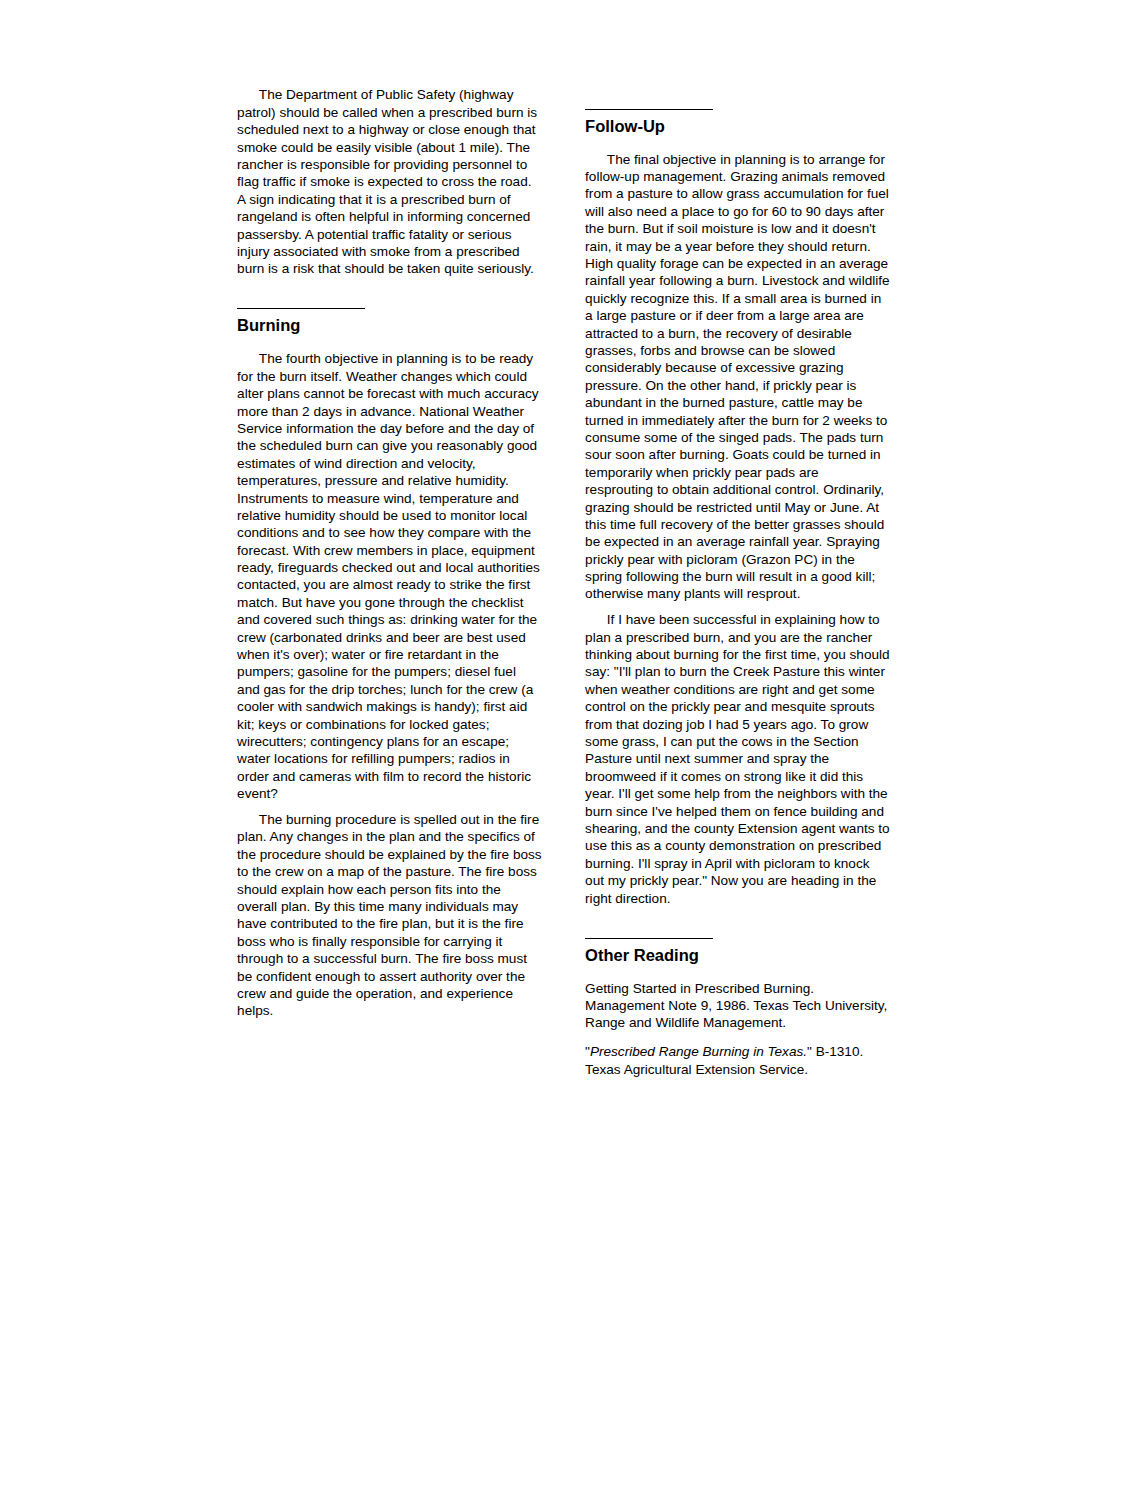The Department of Public Safety (highway patrol) should be called when a prescribed burn is scheduled next to a highway or close enough that smoke could be easily visible (about 1 mile). The rancher is responsible for providing personnel to flag traffic if smoke is expected to cross the road. A sign indicating that it is a prescribed burn of rangeland is often helpful in informing concerned passersby. A potential traffic fatality or serious injury associated with smoke from a prescribed burn is a risk that should be taken quite seriously.
Burning
The fourth objective in planning is to be ready for the burn itself. Weather changes which could alter plans cannot be forecast with much accuracy more than 2 days in advance. National Weather Service information the day before and the day of the scheduled burn can give you reasonably good estimates of wind direction and velocity, temperatures, pressure and relative humidity. Instruments to measure wind, temperature and relative humidity should be used to monitor local conditions and to see how they compare with the forecast. With crew members in place, equipment ready, fireguards checked out and local authorities contacted, you are almost ready to strike the first match. But have you gone through the checklist and covered such things as: drinking water for the crew (carbonated drinks and beer are best used when it's over); water or fire retardant in the pumpers; gasoline for the pumpers; diesel fuel and gas for the drip torches; lunch for the crew (a cooler with sandwich makings is handy); first aid kit; keys or combinations for locked gates; wirecutters; contingency plans for an escape; water locations for refilling pumpers; radios in order and cameras with film to record the historic event?
The burning procedure is spelled out in the fire plan. Any changes in the plan and the specifics of the procedure should be explained by the fire boss to the crew on a map of the pasture. The fire boss should explain how each person fits into the overall plan. By this time many individuals may have contributed to the fire plan, but it is the fire boss who is finally responsible for carrying it through to a successful burn. The fire boss must be confident enough to assert authority over the crew and guide the operation, and experience helps.
Follow-Up
The final objective in planning is to arrange for follow-up management. Grazing animals removed from a pasture to allow grass accumulation for fuel will also need a place to go for 60 to 90 days after the burn. But if soil moisture is low and it doesn't rain, it may be a year before they should return. High quality forage can be expected in an average rainfall year following a burn. Livestock and wildlife quickly recognize this. If a small area is burned in a large pasture or if deer from a large area are attracted to a burn, the recovery of desirable grasses, forbs and browse can be slowed considerably because of excessive grazing pressure. On the other hand, if prickly pear is abundant in the burned pasture, cattle may be turned in immediately after the burn for 2 weeks to consume some of the singed pads. The pads turn sour soon after burning. Goats could be turned in temporarily when prickly pear pads are resprouting to obtain additional control. Ordinarily, grazing should be restricted until May or June. At this time full recovery of the better grasses should be expected in an average rainfall year. Spraying prickly pear with picloram (Grazon PC) in the spring following the burn will result in a good kill; otherwise many plants will resprout.
If I have been successful in explaining how to plan a prescribed burn, and you are the rancher thinking about burning for the first time, you should say: "I'll plan to burn the Creek Pasture this winter when weather conditions are right and get some control on the prickly pear and mesquite sprouts from that dozing job I had 5 years ago. To grow some grass, I can put the cows in the Section Pasture until next summer and spray the broomweed if it comes on strong like it did this year. I'll get some help from the neighbors with the burn since I've helped them on fence building and shearing, and the county Extension agent wants to use this as a county demonstration on prescribed burning. I'll spray in April with picloram to knock out my prickly pear." Now you are heading in the right direction.
Other Reading
Getting Started in Prescribed Burning. Management Note 9, 1986. Texas Tech University, Range and Wildlife Management.
"Prescribed Range Burning in Texas." B-1310. Texas Agricultural Extension Service.